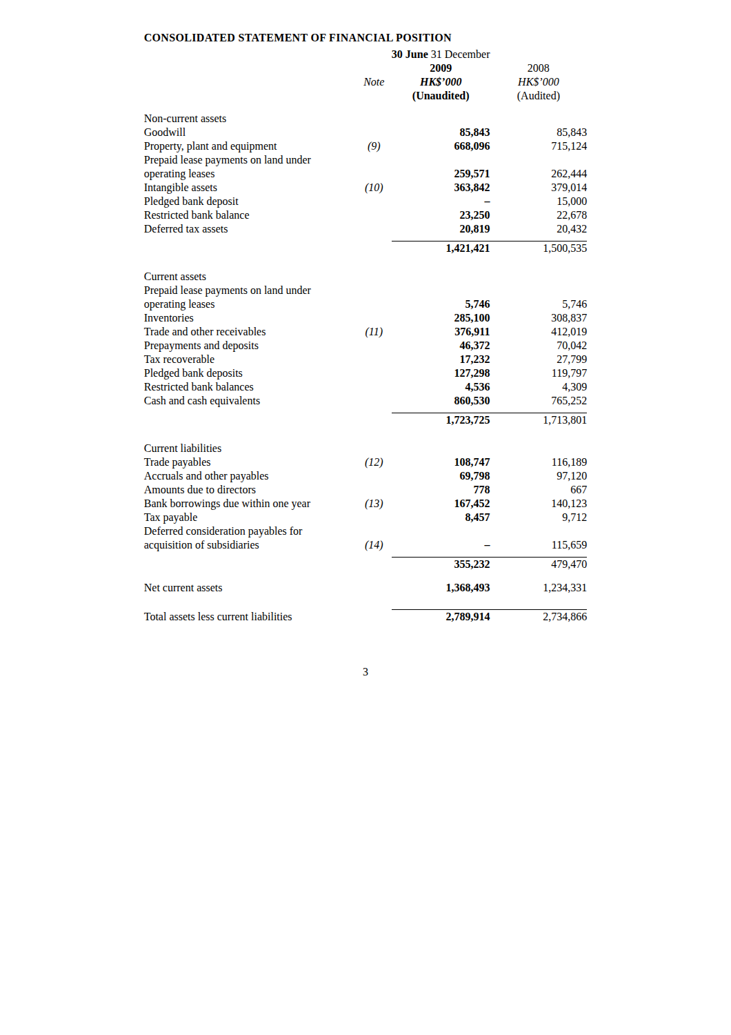CONSOLIDATED STATEMENT OF FINANCIAL POSITION
| | | 30 June 31 December | |
| | | 2009 | 2008 |
| | Note | HK$’000 | HK$’000 |
| | | (Unaudited) | (Audited) |
| Non-current assets | | | |
| Goodwill | | 85,843 | 85,843 |
| Property, plant and equipment | (9) | 668,096 | 715,124 |
| Prepaid lease payments on land under | | | |
| operating leases | | 259,571 | 262,444 |
| Intangible assets | (10) | 363,842 | 379,014 |
| Pledged bank deposit | | – | 15,000 |
| Restricted bank balance | | 23,250 | 22,678 |
| Deferred tax assets | | 20,819 | 20,432 |
| | | 1,421,421 | 1,500,535 |
| Current assets | | | |
| Prepaid lease payments on land under | | | |
| operating leases | | 5,746 | 5,746 |
| Inventories | | 285,100 | 308,837 |
| Trade and other receivables | (11) | 376,911 | 412,019 |
| Prepayments and deposits | | 46,372 | 70,042 |
| Tax recoverable | | 17,232 | 27,799 |
| Pledged bank deposits | | 127,298 | 119,797 |
| Restricted bank balances | | 4,536 | 4,309 |
| Cash and cash equivalents | | 860,530 | 765,252 |
| | | 1,723,725 | 1,713,801 |
| Current liabilities | | | |
| Trade payables | (12) | 108,747 | 116,189 |
| Accruals and other payables | | 69,798 | 97,120 |
| Amounts due to directors | | 778 | 667 |
| Bank borrowings due within one year | (13) | 167,452 | 140,123 |
| Tax payable | | 8,457 | 9,712 |
| Deferred consideration payables for | | | |
| acquisition of subsidiaries | (14) | – | 115,659 |
| | | 355,232 | 479,470 |
| Net current assets | | 1,368,493 | 1,234,331 |
| Total assets less current liabilities | | 2,789,914 | 2,734,866 |
3